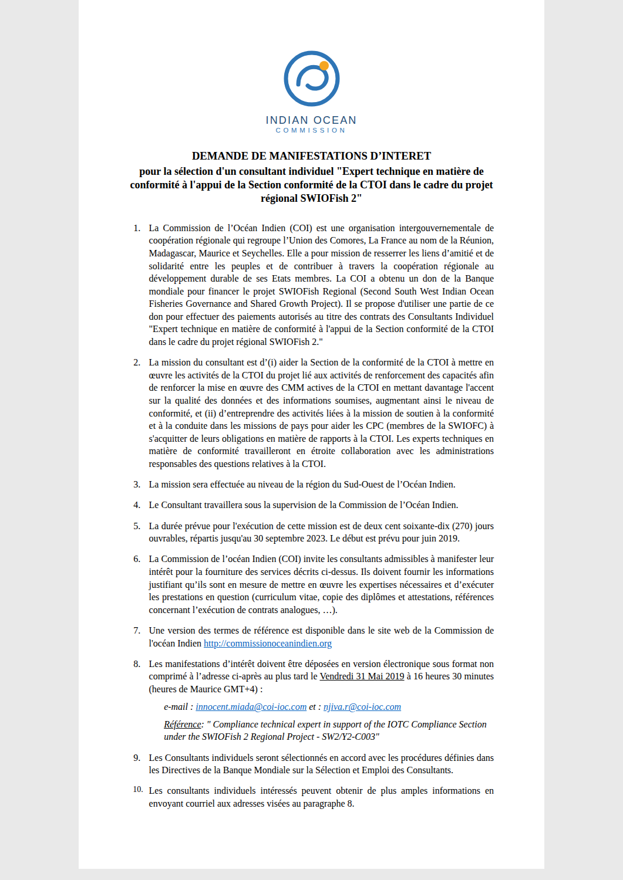INDIAN OCEAN
COMMISSION
Demande de manifestations d’interet
pour la sélection d'un consultant individuel "Expert technique en matière de conformité à l'appui de la Section conformité de la CTOI dans le cadre du projet régional SWIOFish 2"
La Commission de l’Océan Indien (COI) est une organisation intergouvernementale de coopération régionale qui regroupe l’Union des Comores, La France au nom de la Réunion, Madagascar, Maurice et Seychelles. Elle a pour mission de resserrer les liens d’amitié et de solidarité entre les peuples et de contribuer à travers la coopération régionale au développement durable de ses Etats membres. La COI a obtenu un don de la Banque mondiale pour financer le projet SWIOFish Regional (Second South West Indian Ocean Fisheries Governance and Shared Growth Project). Il se propose d'utiliser une partie de ce don pour effectuer des paiements autorisés au titre des contrats des Consultants Individuel "Expert technique en matière de conformité à l'appui de la Section conformité de la CTOI dans le cadre du projet régional SWIOFish 2."
La mission du consultant est d’(i) aider la Section de la conformité de la CTOI à mettre en œuvre les activités de la CTOI du projet lié aux activités de renforcement des capacités afin de renforcer la mise en œuvre des CMM actives de la CTOI en mettant davantage l'accent sur la qualité des données et des informations soumises, augmentant ainsi le niveau de conformité, et (ii) d’entreprendre des activités liées à la mission de soutien à la conformité et à la conduite dans les missions de pays pour aider les CPC (membres de la SWIOFC) à s'acquitter de leurs obligations en matière de rapports à la CTOI. Les experts techniques en matière de conformité travailleront en étroite collaboration avec les administrations responsables des questions relatives à la CTOI.
La mission sera effectuée au niveau de la région du Sud-Ouest de l’Océan Indien.
Le Consultant travaillera sous la supervision de la Commission de l’Océan Indien.
La durée prévue pour l'exécution de cette mission est de deux cent soixante-dix (270) jours ouvrables, répartis jusqu'au 30 septembre 2023. Le début est prévu pour juin 2019.
La Commission de l’océan Indien (COI) invite les consultants admissibles à manifester leur intérêt pour la fourniture des services décrits ci-dessus. Ils doivent fournir les informations justifiant qu’ils sont en mesure de mettre en œuvre les expertises nécessaires et d’exécuter les prestations en question (curriculum vitae, copie des diplômes et attestations, références concernant l’exécution de contrats analogues, …).
Une version des termes de référence est disponible dans le site web de la Commission de l'océan Indien http://commissionoceanindien.org
Les manifestations d’intérêt doivent être déposées en version électronique sous format non comprimé à l’adresse ci-après au plus tard le Vendredi 31 Mai 2019 à 16 heures 30 minutes (heures de Maurice GMT+4) :
e-mail : innocent.miada@coi-ioc.com et : njiva.r@coi-ioc.com
Référence: " Compliance technical expert in support of the IOTC Compliance Section under the SWIOFish 2 Regional Project - SW2/Y2-C003"
Les Consultants individuels seront sélectionnés en accord avec les procédures définies dans les Directives de la Banque Mondiale sur la Sélection et Emploi des Consultants.
Les consultants individuels intéressés peuvent obtenir de plus amples informations en envoyant courriel aux adresses visées au paragraphe 8.